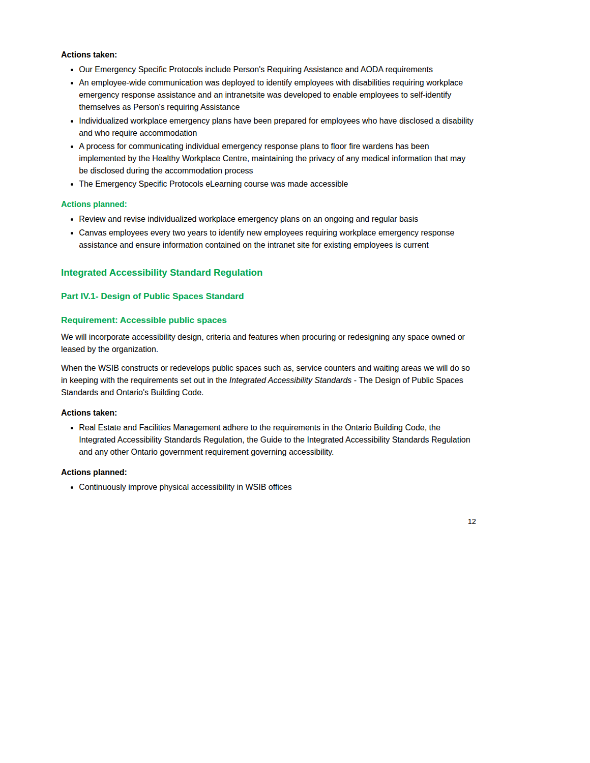Actions taken:
Our Emergency Specific Protocols include Person's Requiring Assistance and AODA requirements
An employee-wide communication was deployed to identify employees with disabilities requiring workplace emergency response assistance and an intranetsite was developed to enable employees to self-identify themselves as Person's requiring Assistance
Individualized workplace emergency plans have been prepared for employees who have disclosed a disability and who require accommodation
A process for communicating individual emergency response plans to floor fire wardens has been implemented by the Healthy Workplace Centre, maintaining the privacy of any medical information that may be disclosed during the accommodation process
The Emergency Specific Protocols eLearning course was made accessible
Actions planned:
Review and revise individualized workplace emergency plans on an ongoing and regular basis
Canvas employees every two years to identify new employees requiring workplace emergency response assistance and ensure information contained on the intranet site for existing employees is current
Integrated Accessibility Standard Regulation
Part IV.1- Design of Public Spaces Standard
Requirement: Accessible public spaces
We will incorporate accessibility design, criteria and features when procuring or redesigning any space owned or leased by the organization.
When the WSIB constructs or redevelops public spaces such as, service counters and waiting areas we will do so in keeping with the requirements set out in the Integrated Accessibility Standards - The Design of Public Spaces Standards and Ontario's Building Code.
Actions taken:
Real Estate and Facilities Management adhere to the requirements in the Ontario Building Code, the Integrated Accessibility Standards Regulation, the Guide to the Integrated Accessibility Standards Regulation and any other Ontario government requirement governing accessibility.
Actions planned:
Continuously improve physical accessibility in WSIB offices
12